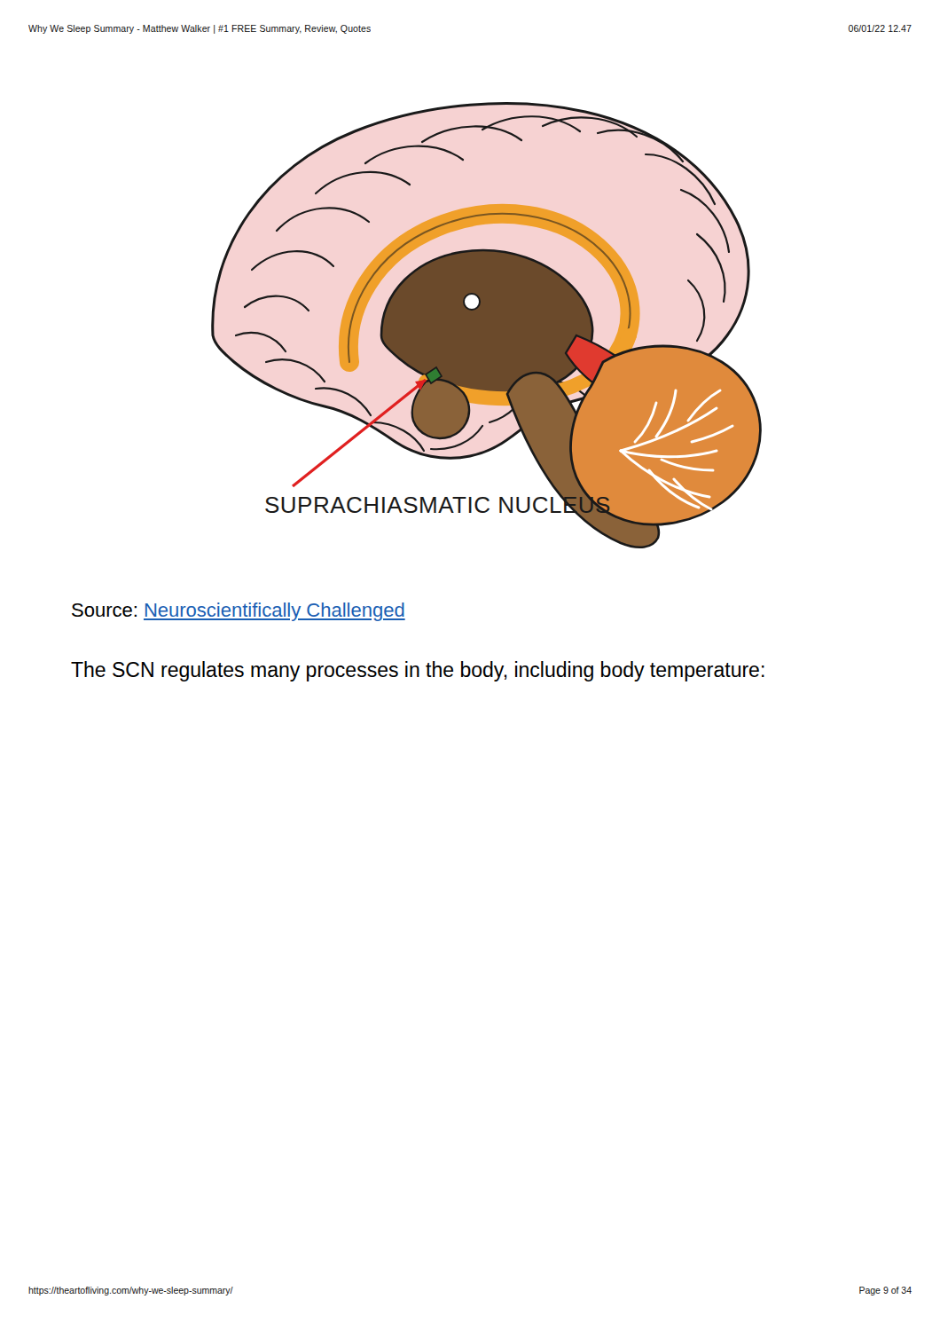Why We Sleep Summary - Matthew Walker | #1 FREE Summary, Review, Quotes 06/01/22 12.47
Sagittal diagram of the human brain with the suprachiasmatic nucleus labelled A side-view line drawing of a brain. The cerebral cortex is shaded pink with folded gyri, the corpus callosum and internal structures are shaded brown and orange, the cerebellum is orange with white branching arbor vitae, and the brainstem extends downward. A red arrow points from the label "SUPRACHIASMATIC NUCLEUS" to a small green structure near the base of the brain above the optic chiasm. SUPRACHIASMATIC NUCLEUS
Source: Neuroscientifically Challenged
The SCN regulates many processes in the body, including body temperature:
https://theartofliving.com/why-we-sleep-summary/ Page 9 of 34